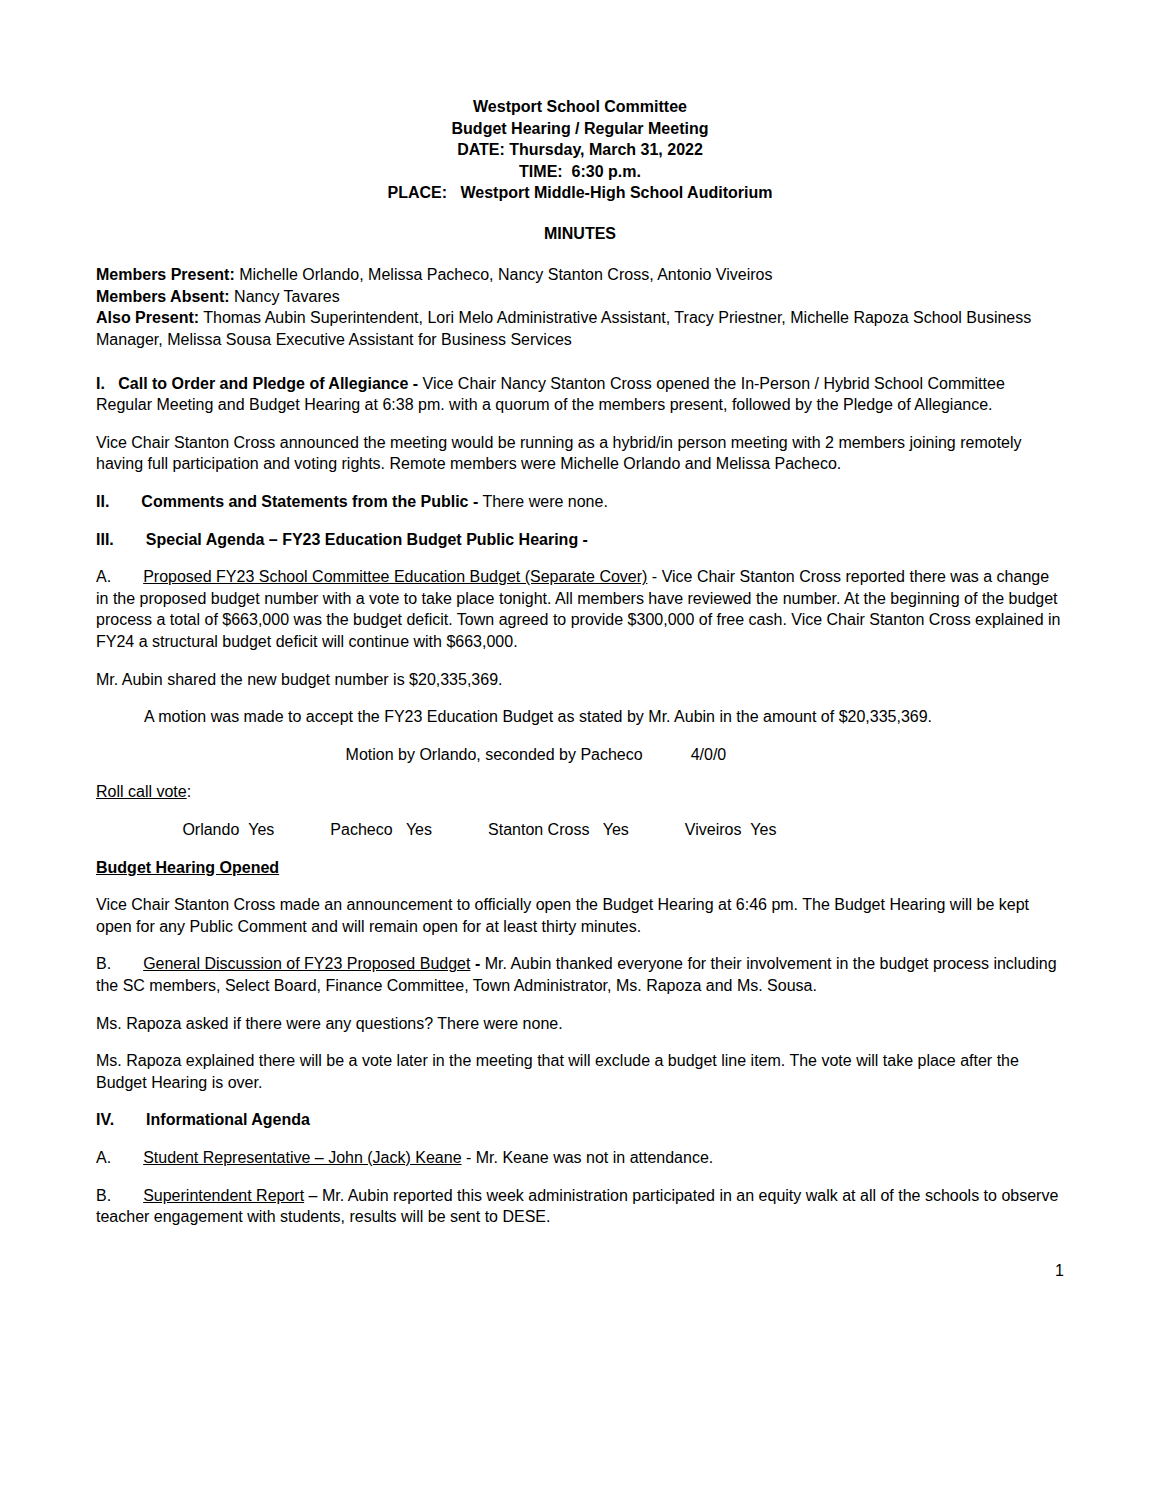Westport School Committee
Budget Hearing / Regular Meeting
DATE: Thursday, March 31, 2022
TIME: 6:30 p.m.
PLACE: Westport Middle-High School Auditorium
MINUTES
Members Present: Michelle Orlando, Melissa Pacheco, Nancy Stanton Cross, Antonio Viveiros
Members Absent: Nancy Tavares
Also Present: Thomas Aubin Superintendent, Lori Melo Administrative Assistant, Tracy Priestner, Michelle Rapoza School Business Manager, Melissa Sousa Executive Assistant for Business Services
I. Call to Order and Pledge of Allegiance - Vice Chair Nancy Stanton Cross opened the In-Person / Hybrid School Committee Regular Meeting and Budget Hearing at 6:38 pm. with a quorum of the members present, followed by the Pledge of Allegiance.
Vice Chair Stanton Cross announced the meeting would be running as a hybrid/in person meeting with 2 members joining remotely having full participation and voting rights. Remote members were Michelle Orlando and Melissa Pacheco.
II. Comments and Statements from the Public - There were none.
III. Special Agenda – FY23 Education Budget Public Hearing -
A. Proposed FY23 School Committee Education Budget (Separate Cover) - Vice Chair Stanton Cross reported there was a change in the proposed budget number with a vote to take place tonight. All members have reviewed the number. At the beginning of the budget process a total of $663,000 was the budget deficit. Town agreed to provide $300,000 of free cash. Vice Chair Stanton Cross explained in FY24 a structural budget deficit will continue with $663,000.
Mr. Aubin shared the new budget number is $20,335,369.
A motion was made to accept the FY23 Education Budget as stated by Mr. Aubin in the amount of $20,335,369.
Motion by Orlando, seconded by Pacheco 4/0/0
Roll call vote:
Orlando Yes Pacheco Yes Stanton Cross Yes Viveiros Yes
Budget Hearing Opened
Vice Chair Stanton Cross made an announcement to officially open the Budget Hearing at 6:46 pm. The Budget Hearing will be kept open for any Public Comment and will remain open for at least thirty minutes.
B. General Discussion of FY23 Proposed Budget - Mr. Aubin thanked everyone for their involvement in the budget process including the SC members, Select Board, Finance Committee, Town Administrator, Ms. Rapoza and Ms. Sousa.
Ms. Rapoza asked if there were any questions? There were none.
Ms. Rapoza explained there will be a vote later in the meeting that will exclude a budget line item. The vote will take place after the Budget Hearing is over.
IV. Informational Agenda
A. Student Representative – John (Jack) Keane - Mr. Keane was not in attendance.
B. Superintendent Report – Mr. Aubin reported this week administration participated in an equity walk at all of the schools to observe teacher engagement with students, results will be sent to DESE.
1